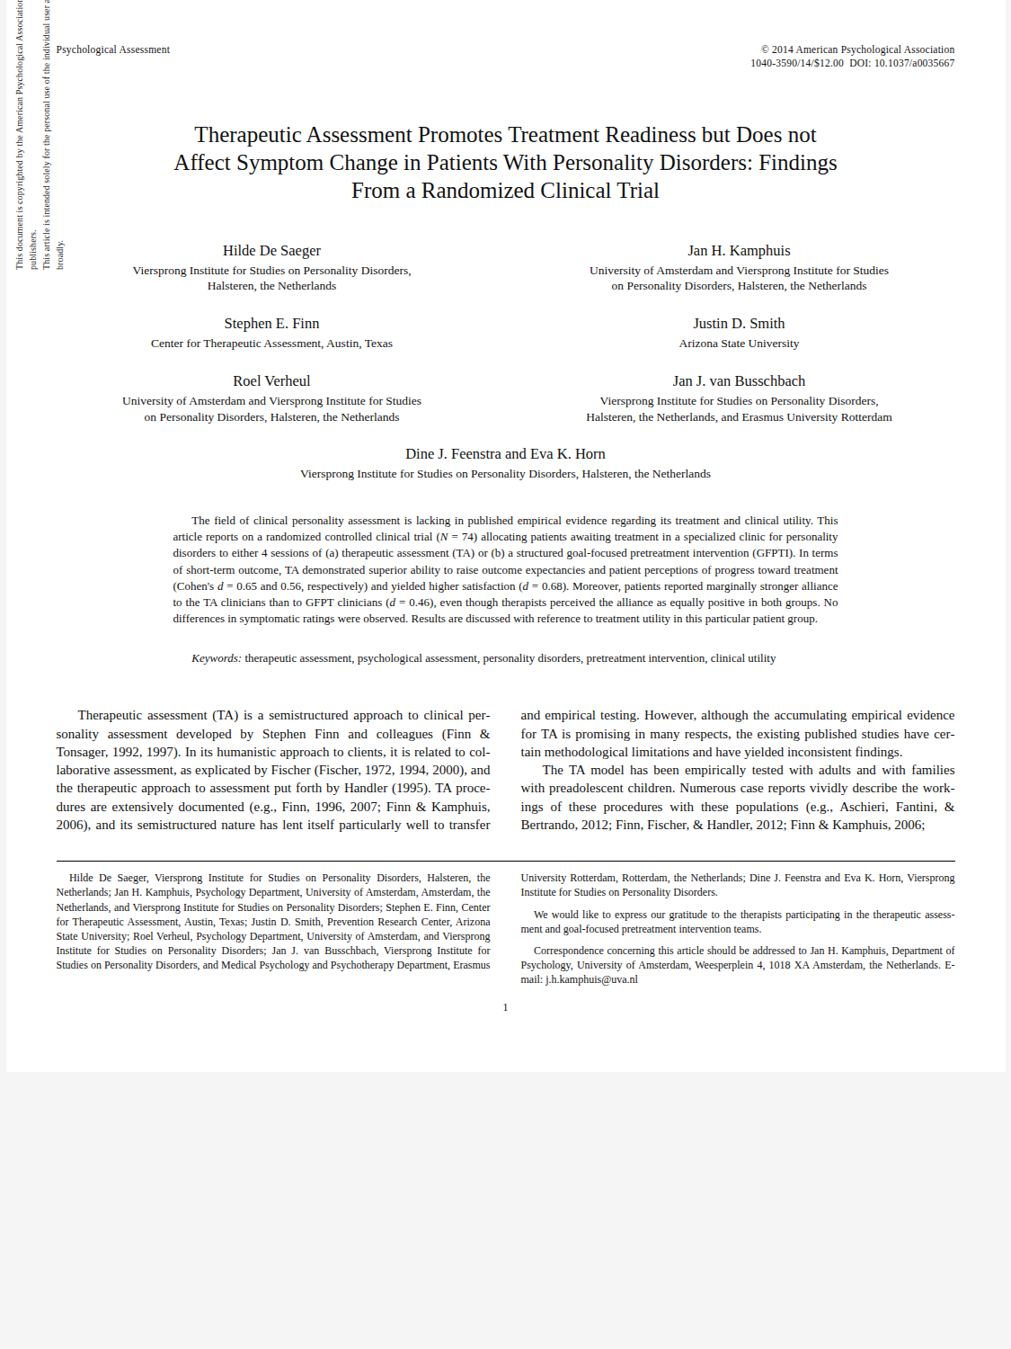This document is copyrighted by the American Psychological Association or one of its allied publishers.
This article is intended solely for the personal use of the individual user and is not to be disseminated broadly.
Psychological Assessment
© 2014 American Psychological Association
1040-3590/14/$12.00 DOI: 10.1037/a0035667
Therapeutic Assessment Promotes Treatment Readiness but Does not
Affect Symptom Change in Patients With Personality Disorders: Findings
From a Randomized Clinical Trial
Hilde De Saeger
Viersprong Institute for Studies on Personality Disorders,
Halsteren, the Netherlands
Jan H. Kamphuis
University of Amsterdam and Viersprong Institute for Studies
on Personality Disorders, Halsteren, the Netherlands
Stephen E. Finn
Center for Therapeutic Assessment, Austin, Texas
Justin D. Smith
Arizona State University
Roel Verheul
University of Amsterdam and Viersprong Institute for Studies
on Personality Disorders, Halsteren, the Netherlands
Jan J. van Busschbach
Viersprong Institute for Studies on Personality Disorders,
Halsteren, the Netherlands, and Erasmus University Rotterdam
Dine J. Feenstra and Eva K. Horn
Viersprong Institute for Studies on Personality Disorders, Halsteren, the Netherlands
The field of clinical personality assessment is lacking in published empirical evidence regarding its treatment and clinical utility. This article reports on a randomized controlled clinical trial (N = 74) allocating patients awaiting treatment in a specialized clinic for personality disorders to either 4 sessions of (a) therapeutic assessment (TA) or (b) a structured goal-focused pretreatment intervention (GFPTI). In terms of short-term outcome, TA demonstrated superior ability to raise outcome expectancies and patient perceptions of progress toward treatment (Cohen's d = 0.65 and 0.56, respectively) and yielded higher satisfaction (d = 0.68). Moreover, patients reported marginally stronger alliance to the TA clinicians than to GFPT clinicians (d = 0.46), even though therapists perceived the alliance as equally positive in both groups. No differences in symptomatic ratings were observed. Results are discussed with reference to treatment utility in this particular patient group.
Keywords: therapeutic assessment, psychological assessment, personality disorders, pretreatment intervention, clinical utility
Therapeutic assessment (TA) is a semistructured approach to clinical personality assessment developed by Stephen Finn and colleagues (Finn & Tonsager, 1992, 1997). In its humanistic approach to clients, it is related to collaborative assessment, as explicated by Fischer (Fischer, 1972, 1994, 2000), and the therapeutic approach to assessment put forth by Handler (1995). TA procedures are extensively documented (e.g., Finn, 1996, 2007; Finn & Kamphuis, 2006), and its semistructured nature has lent itself particularly well to transfer and empirical testing. However, although the accumulating empirical evidence for TA is promising in many respects, the existing published studies have certain methodological limitations and have yielded inconsistent findings.
The TA model has been empirically tested with adults and with families with preadolescent children. Numerous case reports vividly describe the workings of these procedures with these populations (e.g., Aschieri, Fantini, & Bertrando, 2012; Finn, Fischer, & Handler, 2012; Finn & Kamphuis, 2006;
Hilde De Saeger, Viersprong Institute for Studies on Personality Disorders, Halsteren, the Netherlands; Jan H. Kamphuis, Psychology Department, University of Amsterdam, Amsterdam, the Netherlands, and Viersprong Institute for Studies on Personality Disorders; Stephen E. Finn, Center for Therapeutic Assessment, Austin, Texas; Justin D. Smith, Prevention Research Center, Arizona State University; Roel Verheul, Psychology Department, University of Amsterdam, and Viersprong Institute for Studies on Personality Disorders; Jan J. van Busschbach, Viersprong Institute for Studies on Personality Disorders, and Medical Psychology and Psychotherapy Department, Erasmus University Rotterdam, Rotterdam, the Netherlands; Dine J. Feenstra and Eva K. Horn, Viersprong Institute for Studies on Personality Disorders.
We would like to express our gratitude to the therapists participating in the therapeutic assessment and goal-focused pretreatment intervention teams.
Correspondence concerning this article should be addressed to Jan H. Kamphuis, Department of Psychology, University of Amsterdam, Weesperplein 4, 1018 XA Amsterdam, the Netherlands. E-mail: j.h.kamphuis@uva.nl
1